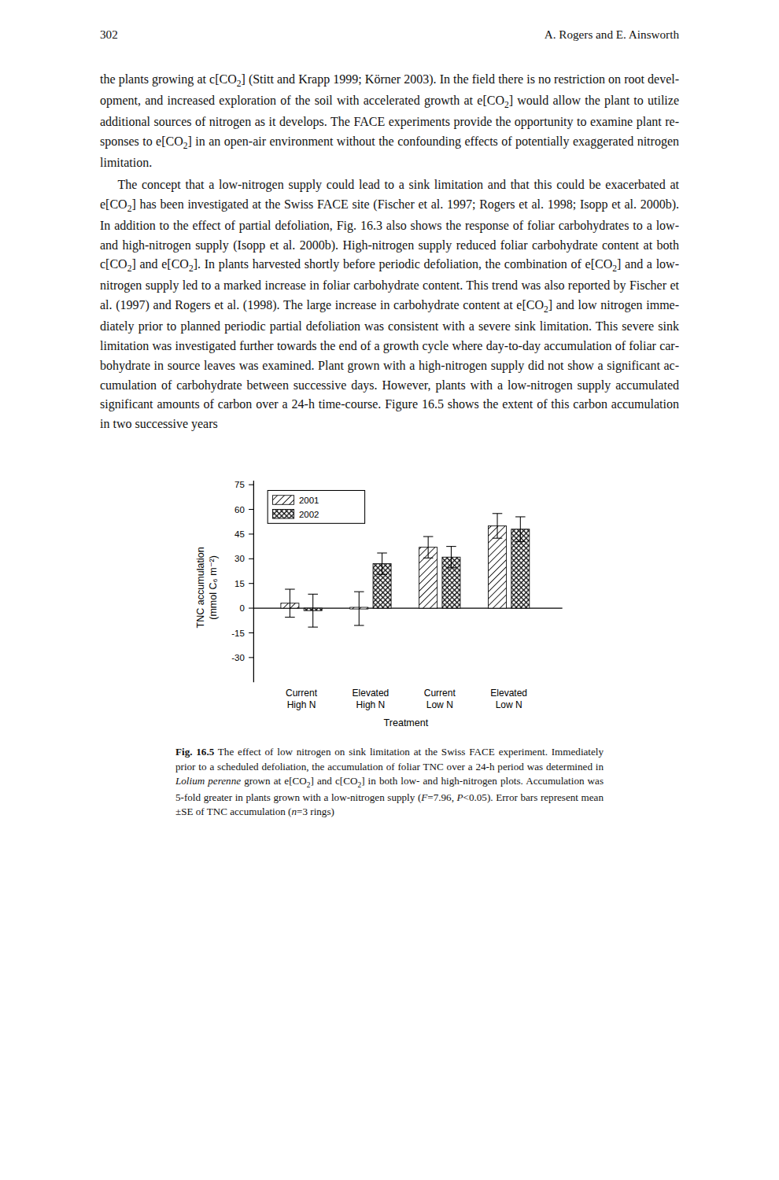302 A. Rogers and E. Ainsworth
the plants growing at c[CO2] (Stitt and Krapp 1999; Körner 2003). In the field there is no restriction on root development, and increased exploration of the soil with accelerated growth at e[CO2] would allow the plant to utilize additional sources of nitrogen as it develops. The FACE experiments provide the opportunity to examine plant responses to e[CO2] in an open-air environment without the confounding effects of potentially exaggerated nitrogen limitation.
The concept that a low-nitrogen supply could lead to a sink limitation and that this could be exacerbated at e[CO2] has been investigated at the Swiss FACE site (Fischer et al. 1997; Rogers et al. 1998; Isopp et al. 2000b). In addition to the effect of partial defoliation, Fig. 16.3 also shows the response of foliar carbohydrates to a low- and high-nitrogen supply (Isopp et al. 2000b). High-nitrogen supply reduced foliar carbohydrate content at both c[CO2] and e[CO2]. In plants harvested shortly before periodic defoliation, the combination of e[CO2] and a low-nitrogen supply led to a marked increase in foliar carbohydrate content. This trend was also reported by Fischer et al. (1997) and Rogers et al. (1998). The large increase in carbohydrate content at e[CO2] and low nitrogen immediately prior to planned periodic partial defoliation was consistent with a severe sink limitation. This severe sink limitation was investigated further towards the end of a growth cycle where day-to-day accumulation of foliar carbohydrate in source leaves was examined. Plant grown with a high-nitrogen supply did not show a significant accumulation of carbohydrate between successive days. However, plants with a low-nitrogen supply accumulated significant amounts of carbon over a 24-h time-course. Figure 16.5 shows the extent of this carbon accumulation in two successive years
Figure 16.5 bar chart Bar chart of TNC accumulation (mmol C6 per square metre) for four treatments: Current High N, Elevated High N, Current Low N, Elevated Low N, with bars for 2001 and 2002 and error bars. 75 60 45 30 15 0 -15 -30 TNC accumulation (mmol C₆ m⁻²) 2001 2002 Current High N Elevated High N Current Low N Elevated Low N Treatment
Fig. 16.5 The effect of low nitrogen on sink limitation at the Swiss FACE experiment. Immediately prior to a scheduled defoliation, the accumulation of foliar TNC over a 24-h period was determined in Lolium perenne grown at e[CO2] and c[CO2] in both low- and high-nitrogen plots. Accumulation was 5-fold greater in plants grown with a low-nitrogen supply (F=7.96, P<0.05). Error bars represent mean ±SE of TNC accumulation (n=3 rings)